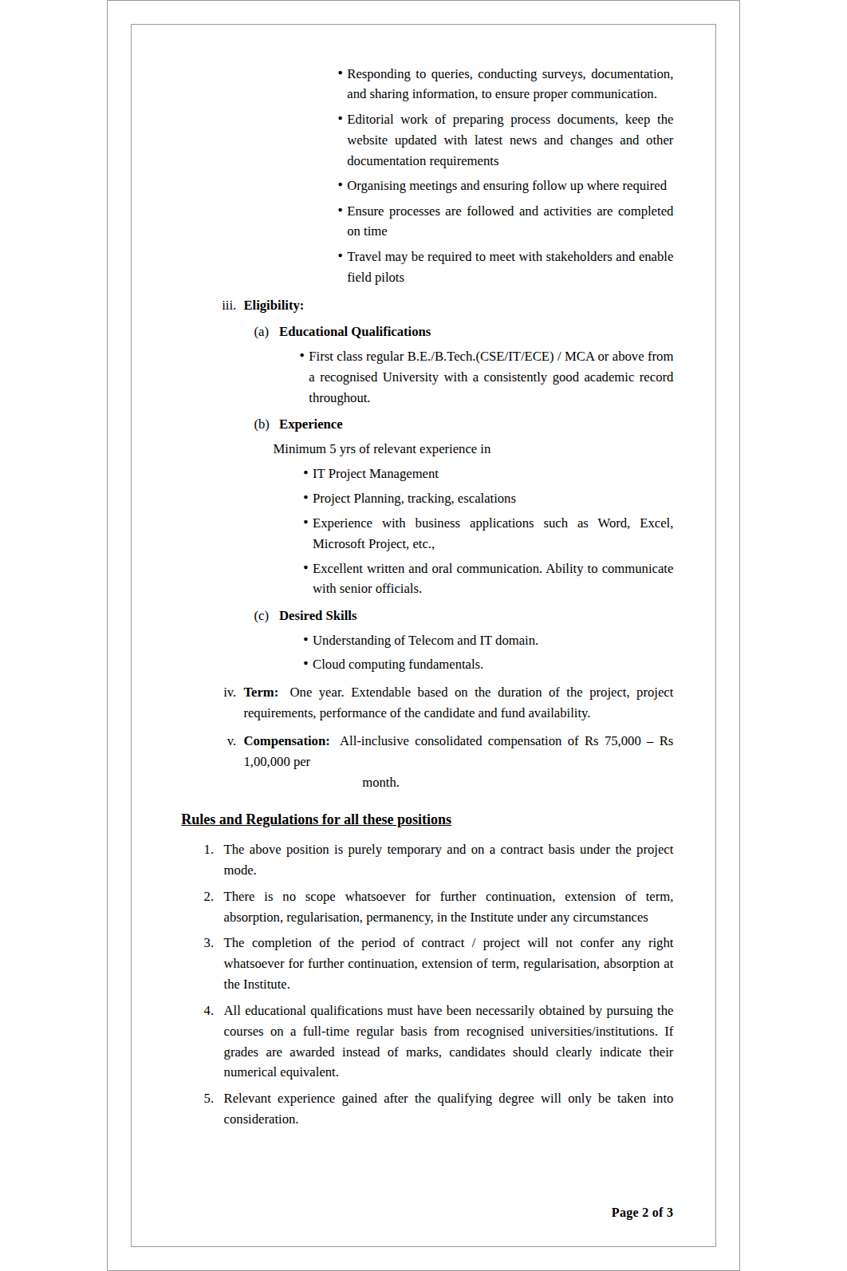Responding to queries, conducting surveys, documentation, and sharing information, to ensure proper communication.
Editorial work of preparing process documents, keep the website updated with latest news and changes and other documentation requirements
Organising meetings and ensuring follow up where required
Ensure processes are followed and activities are completed on time
Travel may be required to meet with stakeholders and enable field pilots
iii.
Eligibility:
(a)
Educational Qualifications
First class regular B.E./B.Tech.(CSE/IT/ECE) / MCA or above from a recognised University with a consistently good academic record throughout.
(b)
Experience
Minimum 5 yrs of relevant experience in
IT Project Management
Project Planning, tracking, escalations
Experience with business applications such as Word, Excel, Microsoft Project, etc.,
Excellent written and oral communication. Ability to communicate with senior officials.
(c)
Desired Skills
Understanding of Telecom and IT domain.
Cloud computing fundamentals.
iv.
Term: One year. Extendable based on the duration of the project, project requirements, performance of the candidate and fund availability.
v.
Compensation: All-inclusive consolidated compensation of Rs 75,000 – Rs 1,00,000 per month.
Rules and Regulations for all these positions
The above position is purely temporary and on a contract basis under the project mode.
There is no scope whatsoever for further continuation, extension of term, absorption, regularisation, permanency, in the Institute under any circumstances
The completion of the period of contract / project will not confer any right whatsoever for further continuation, extension of term, regularisation, absorption at the Institute.
All educational qualifications must have been necessarily obtained by pursuing the courses on a full-time regular basis from recognised universities/institutions. If grades are awarded instead of marks, candidates should clearly indicate their numerical equivalent.
Relevant experience gained after the qualifying degree will only be taken into consideration.
Page 2 of 3